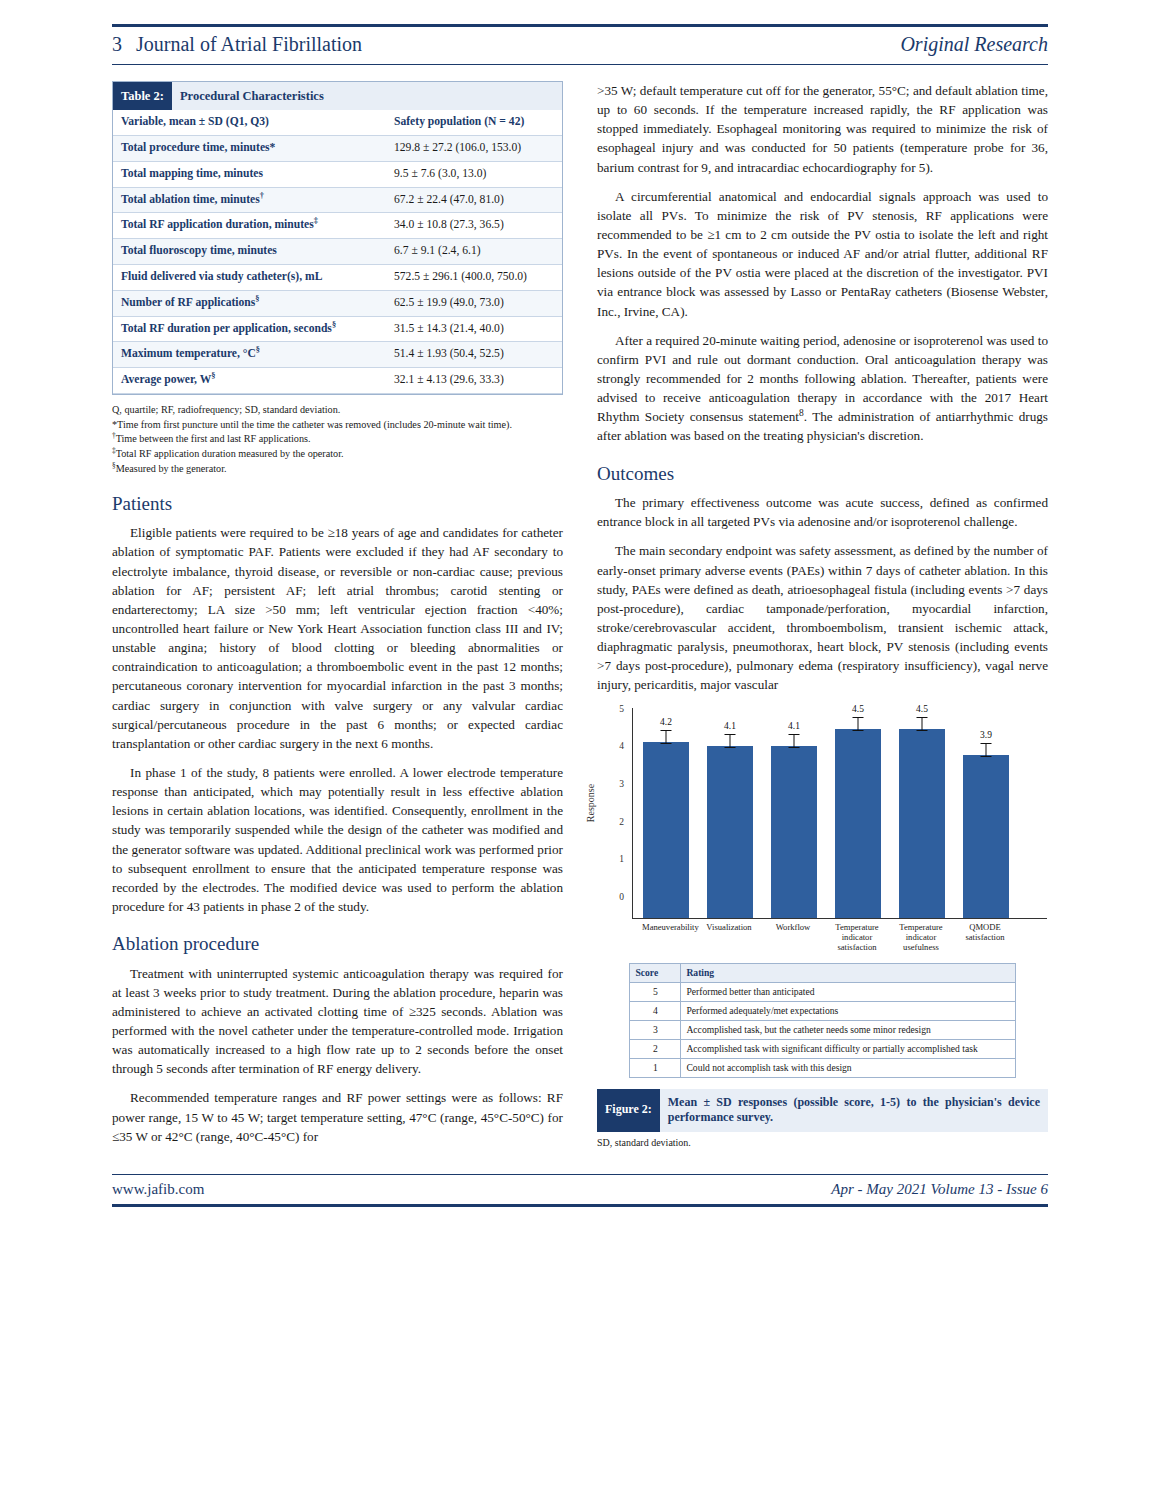3 Journal of Atrial Fibrillation
Original Research
Table 2:
Procedural Characteristics
| Variable, mean ± SD (Q1, Q3) | Safety population (N = 42) |
| --- | --- |
| Total procedure time, minutes* | 129.8 ± 27.2 (106.0, 153.0) |
| Total mapping time, minutes | 9.5 ± 7.6 (3.0, 13.0) |
| Total ablation time, minutes † | 67.2 ± 22.4 (47.0, 81.0) |
| Total RF application duration, minutes ‡ | 34.0 ± 10.8 (27.3, 36.5) |
| Total fluoroscopy time, minutes | 6.7 ± 9.1 (2.4, 6.1) |
| Fluid delivered via study catheter(s), mL | 572.5 ± 296.1 (400.0, 750.0) |
| Number of RF applications § | 62.5 ± 19.9 (49.0, 73.0) |
| Total RF duration per application, seconds § | 31.5 ± 14.3 (21.4, 40.0) |
| Maximum temperature, °C § | 51.4 ± 1.93 (50.4, 52.5) |
| Average power, W § | 32.1 ± 4.13 (29.6, 33.3) |
Q, quartile; RF, radiofrequency; SD, standard deviation.
*Time from first puncture until the time the catheter was removed (includes 20-minute wait time).
†Time between the first and last RF applications.
‡Total RF application duration measured by the operator.
§Measured by the generator.
Patients
Eligible patients were required to be ≥18 years of age and candidates for catheter ablation of symptomatic PAF. Patients were excluded if they had AF secondary to electrolyte imbalance, thyroid disease, or reversible or non-cardiac cause; previous ablation for AF; persistent AF; left atrial thrombus; carotid stenting or endarterectomy; LA size >50 mm; left ventricular ejection fraction <40%; uncontrolled heart failure or New York Heart Association function class III and IV; unstable angina; history of blood clotting or bleeding abnormalities or contraindication to anticoagulation; a thromboembolic event in the past 12 months; percutaneous coronary intervention for myocardial infarction in the past 3 months; cardiac surgery in conjunction with valve surgery or any valvular cardiac surgical/percutaneous procedure in the past 6 months; or expected cardiac transplantation or other cardiac surgery in the next 6 months.
In phase 1 of the study, 8 patients were enrolled. A lower electrode temperature response than anticipated, which may potentially result in less effective ablation lesions in certain ablation locations, was identified. Consequently, enrollment in the study was temporarily suspended while the design of the catheter was modified and the generator software was updated. Additional preclinical work was performed prior to subsequent enrollment to ensure that the anticipated temperature response was recorded by the electrodes. The modified device was used to perform the ablation procedure for 43 patients in phase 2 of the study.
Ablation procedure
Treatment with uninterrupted systemic anticoagulation therapy was required for at least 3 weeks prior to study treatment. During the ablation procedure, heparin was administered to achieve an activated clotting time of ≥325 seconds. Ablation was performed with the novel catheter under the temperature-controlled mode. Irrigation was automatically increased to a high flow rate up to 2 seconds before the onset through 5 seconds after termination of RF energy delivery.
Recommended temperature ranges and RF power settings were as follows: RF power range, 15 W to 45 W; target temperature setting, 47°C (range, 45°C-50°C) for ≤35 W or 42°C (range, 40°C-45°C) for
>35 W; default temperature cut off for the generator, 55°C; and default ablation time, up to 60 seconds. If the temperature increased rapidly, the RF application was stopped immediately. Esophageal monitoring was required to minimize the risk of esophageal injury and was conducted for 50 patients (temperature probe for 36, barium contrast for 9, and intracardiac echocardiography for 5).
A circumferential anatomical and endocardial signals approach was used to isolate all PVs. To minimize the risk of PV stenosis, RF applications were recommended to be ≥1 cm to 2 cm outside the PV ostia to isolate the left and right PVs. In the event of spontaneous or induced AF and/or atrial flutter, additional RF lesions outside of the PV ostia were placed at the discretion of the investigator. PVI via entrance block was assessed by Lasso or PentaRay catheters (Biosense Webster, Inc., Irvine, CA).
After a required 20-minute waiting period, adenosine or isoproterenol was used to confirm PVI and rule out dormant conduction. Oral anticoagulation therapy was strongly recommended for 2 months following ablation. Thereafter, patients were advised to receive anticoagulation therapy in accordance with the 2017 Heart Rhythm Society consensus statement8. The administration of antiarrhythmic drugs after ablation was based on the treating physician's discretion.
Outcomes
The primary effectiveness outcome was acute success, defined as confirmed entrance block in all targeted PVs via adenosine and/or isoproterenol challenge.
The main secondary endpoint was safety assessment, as defined by the number of early-onset primary adverse events (PAEs) within 7 days of catheter ablation. In this study, PAEs were defined as death, atrioesophageal fistula (including events >7 days post-procedure), cardiac tamponade/perforation, myocardial infarction, stroke/cerebrovascular accident, thromboembolism, transient ischemic attack, diaphragmatic paralysis, pneumothorax, heart block, PV stenosis (including events >7 days post-procedure), pulmonary edema (respiratory insufficiency), vagal nerve injury, pericarditis, major vascular
Response
0
1
2
3
4
5
4.2
4.1
4.1
4.5
4.5
3.9
Maneuverability
Visualization
Workflow
Temperature indicator satisfaction
Temperature indicator usefulness
QMODE satisfaction
| Score | Rating |
| --- | --- |
| 5 | Performed better than anticipated |
| 4 | Performed adequately/met expectations |
| 3 | Accomplished task, but the catheter needs some minor redesign |
| 2 | Accomplished task with significant difficulty or partially accomplished task |
| 1 | Could not accomplish task with this design |
Figure 2:
Mean ± SD responses (possible score, 1-5) to the physician's device performance survey.
SD, standard deviation.
www.jafib.com
Apr - May 2021 Volume 13 - Issue 6